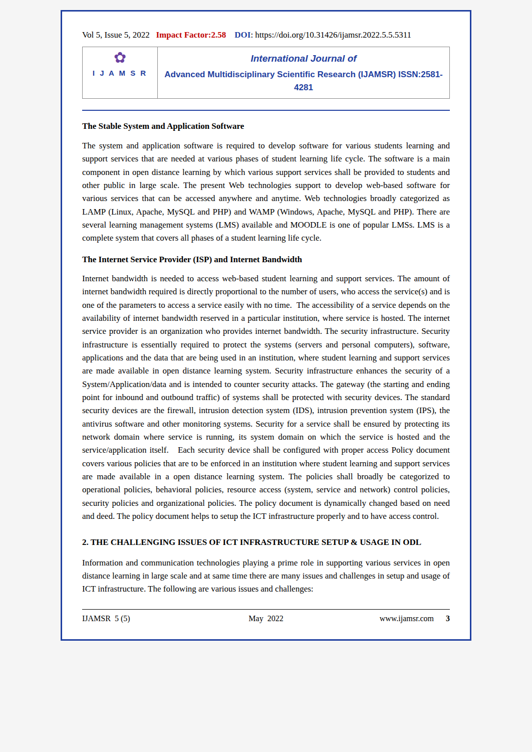Vol 5, Issue 5, 2022 Impact Factor:2.58 DOI: https://doi.org/10.31426/ijamsr.2022.5.5.5311
✿
I J A M S R
International Journal of
Advanced Multidisciplinary Scientific Research (IJAMSR) ISSN:2581-4281
The Stable System and Application Software
The system and application software is required to develop software for various students learning and support services that are needed at various phases of student learning life cycle. The software is a main component in open distance learning by which various support services shall be provided to students and other public in large scale. The present Web technologies support to develop web-based software for various services that can be accessed anywhere and anytime. Web technologies broadly categorized as LAMP (Linux, Apache, MySQL and PHP) and WAMP (Windows, Apache, MySQL and PHP). There are several learning management systems (LMS) available and MOODLE is one of popular LMSs. LMS is a complete system that covers all phases of a student learning life cycle.
The Internet Service Provider (ISP) and Internet Bandwidth
Internet bandwidth is needed to access web-based student learning and support services. The amount of internet bandwidth required is directly proportional to the number of users, who access the service(s) and is one of the parameters to access a service easily with no time. The accessibility of a service depends on the availability of internet bandwidth reserved in a particular institution, where service is hosted. The internet service provider is an organization who provides internet bandwidth. The security infrastructure. Security infrastructure is essentially required to protect the systems (servers and personal computers), software, applications and the data that are being used in an institution, where student learning and support services are made available in open distance learning system. Security infrastructure enhances the security of a System/Application/data and is intended to counter security attacks. The gateway (the starting and ending point for inbound and outbound traffic) of systems shall be protected with security devices. The standard security devices are the firewall, intrusion detection system (IDS), intrusion prevention system (IPS), the antivirus software and other monitoring systems. Security for a service shall be ensured by protecting its network domain where service is running, its system domain on which the service is hosted and the service/application itself. Each security device shall be configured with proper access Policy document covers various policies that are to be enforced in an institution where student learning and support services are made available in a open distance learning system. The policies shall broadly be categorized to operational policies, behavioral policies, resource access (system, service and network) control policies, security policies and organizational policies. The policy document is dynamically changed based on need and deed. The policy document helps to setup the ICT infrastructure properly and to have access control.
2. THE CHALLENGING ISSUES OF ICT INFRASTRUCTURE SETUP & USAGE IN ODL
Information and communication technologies playing a prime role in supporting various services in open distance learning in large scale and at same time there are many issues and challenges in setup and usage of ICT infrastructure. The following are various issues and challenges:
IJAMSR 5 (5)
May 2022
www.ijamsr.com 3